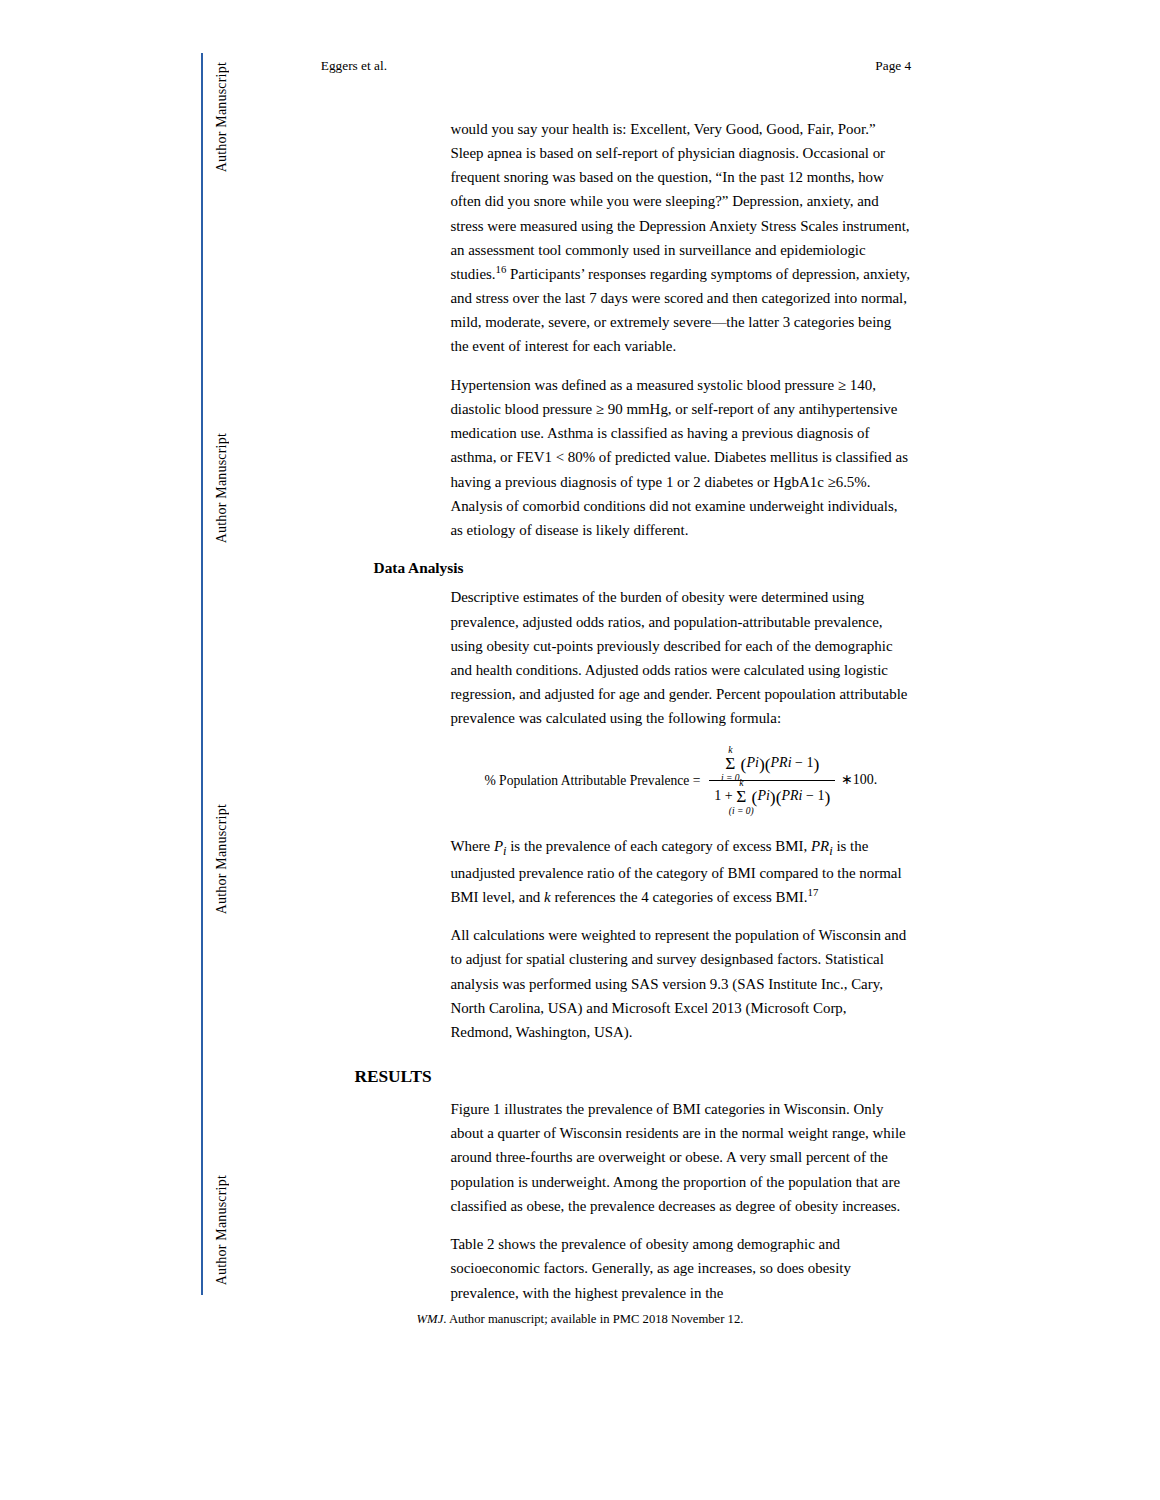Author Manuscript Author Manuscript Author Manuscript Author Manuscript
Eggers et al.
Page 4
would you say your health is: Excellent, Very Good, Good, Fair, Poor.” Sleep apnea is based on self-report of physician diagnosis. Occasional or frequent snoring was based on the question, “In the past 12 months, how often did you snore while you were sleeping?” Depression, anxiety, and stress were measured using the Depression Anxiety Stress Scales instrument, an assessment tool commonly used in surveillance and epidemiologic studies.16 Participants’ responses regarding symptoms of depression, anxiety, and stress over the last 7 days were scored and then categorized into normal, mild, moderate, severe, or extremely severe—the latter 3 categories being the event of interest for each variable.
Hypertension was defined as a measured systolic blood pressure ≥ 140, diastolic blood pressure ≥ 90 mmHg, or self-report of any antihypertensive medication use. Asthma is classified as having a previous diagnosis of asthma, or FEV1 < 80% of predicted value. Diabetes mellitus is classified as having a previous diagnosis of type 1 or 2 diabetes or HgbA1c ≥6.5%. Analysis of comorbid conditions did not examine underweight individuals, as etiology of disease is likely different.
Data Analysis
Descriptive estimates of the burden of obesity were determined using prevalence, adjusted odds ratios, and population-attributable prevalence, using obesity cut-points previously described for each of the demographic and health conditions. Adjusted odds ratios were calculated using logistic regression, and adjusted for age and gender. Percent popoulation attributable prevalence was calculated using the following formula:
% Population Attributable Prevalence = Σki = 0 (Pi)(PRi − 1) 1 + Σk(i = 0) (Pi)(PRi − 1) ∗100.
Where Pi is the prevalence of each category of excess BMI, PRi is the unadjusted prevalence ratio of the category of BMI compared to the normal BMI level, and k references the 4 categories of excess BMI.17
All calculations were weighted to represent the population of Wisconsin and to adjust for spatial clustering and survey designbased factors. Statistical analysis was performed using SAS version 9.3 (SAS Institute Inc., Cary, North Carolina, USA) and Microsoft Excel 2013 (Microsoft Corp, Redmond, Washington, USA).
RESULTS
Figure 1 illustrates the prevalence of BMI categories in Wisconsin. Only about a quarter of Wisconsin residents are in the normal weight range, while around three-fourths are overweight or obese. A very small percent of the population is underweight. Among the proportion of the population that are classified as obese, the prevalence decreases as degree of obesity increases.
Table 2 shows the prevalence of obesity among demographic and socioeconomic factors. Generally, as age increases, so does obesity prevalence, with the highest prevalence in the
WMJ. Author manuscript; available in PMC 2018 November 12.